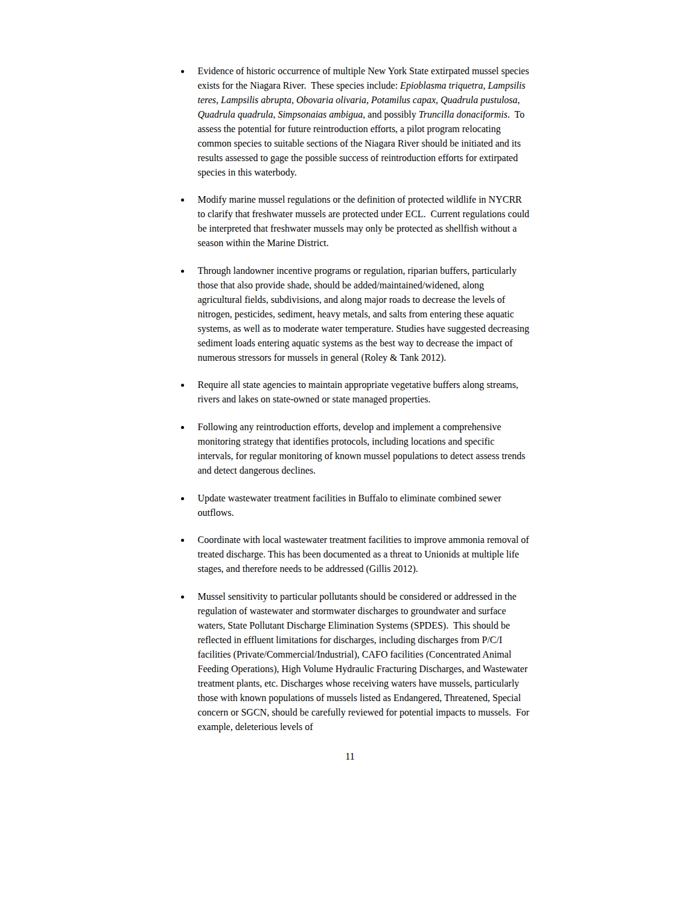Evidence of historic occurrence of multiple New York State extirpated mussel species exists for the Niagara River. These species include: Epioblasma triquetra, Lampsilis teres, Lampsilis abrupta, Obovaria olivaria, Potamilus capax, Quadrula pustulosa, Quadrula quadrula, Simpsonaias ambigua, and possibly Truncilla donaciformis. To assess the potential for future reintroduction efforts, a pilot program relocating common species to suitable sections of the Niagara River should be initiated and its results assessed to gage the possible success of reintroduction efforts for extirpated species in this waterbody.
Modify marine mussel regulations or the definition of protected wildlife in NYCRR to clarify that freshwater mussels are protected under ECL. Current regulations could be interpreted that freshwater mussels may only be protected as shellfish without a season within the Marine District.
Through landowner incentive programs or regulation, riparian buffers, particularly those that also provide shade, should be added/maintained/widened, along agricultural fields, subdivisions, and along major roads to decrease the levels of nitrogen, pesticides, sediment, heavy metals, and salts from entering these aquatic systems, as well as to moderate water temperature. Studies have suggested decreasing sediment loads entering aquatic systems as the best way to decrease the impact of numerous stressors for mussels in general (Roley & Tank 2012).
Require all state agencies to maintain appropriate vegetative buffers along streams, rivers and lakes on state-owned or state managed properties.
Following any reintroduction efforts, develop and implement a comprehensive monitoring strategy that identifies protocols, including locations and specific intervals, for regular monitoring of known mussel populations to detect assess trends and detect dangerous declines.
Update wastewater treatment facilities in Buffalo to eliminate combined sewer outflows.
Coordinate with local wastewater treatment facilities to improve ammonia removal of treated discharge. This has been documented as a threat to Unionids at multiple life stages, and therefore needs to be addressed (Gillis 2012).
Mussel sensitivity to particular pollutants should be considered or addressed in the regulation of wastewater and stormwater discharges to groundwater and surface waters, State Pollutant Discharge Elimination Systems (SPDES). This should be reflected in effluent limitations for discharges, including discharges from P/C/I facilities (Private/Commercial/Industrial), CAFO facilities (Concentrated Animal Feeding Operations), High Volume Hydraulic Fracturing Discharges, and Wastewater treatment plants, etc. Discharges whose receiving waters have mussels, particularly those with known populations of mussels listed as Endangered, Threatened, Special concern or SGCN, should be carefully reviewed for potential impacts to mussels. For example, deleterious levels of
11